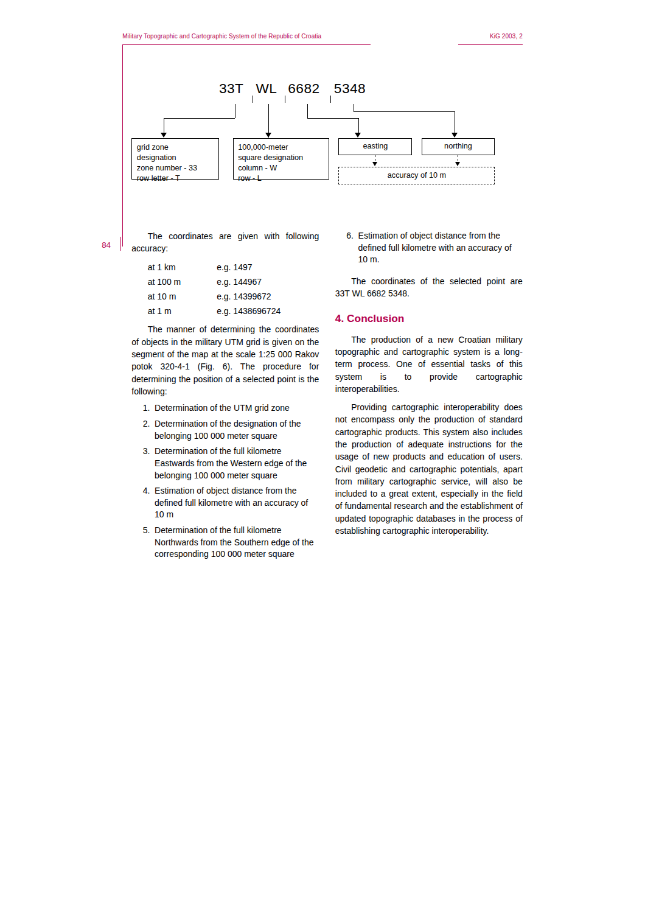Military Topographic and Cartographic System of the Republic of Croatia
KiG 2003, 2
84
33T WL 66825348
grid zone
designation
zone number - 33
row letter - T
100,000-meter
square designation
column - W
row - L
easting
northing
accuracy of 10 m
The coordinates are given with following accuracy:
| at 1 km | e.g. 1497 |
| at 100 m | e.g. 144967 |
| at 10 m | e.g. 14399672 |
| at 1 m | e.g. 1438696724 |
The manner of determining the coordinates of objects in the military UTM grid is given on the segment of the map at the scale 1:25 000 Rakov potok 320-4-1 (Fig. 6). The procedure for determining the position of a selected point is the following:
Determination of the UTM grid zone
Determination of the designation of the belonging 100 000 meter square
Determination of the full kilometre Eastwards from the Western edge of the belonging 100 000 meter square
Estimation of object distance from the defined full kilometre with an accuracy of 10 m
Determination of the full kilometre Northwards from the Southern edge of the corresponding 100 000 meter square
Estimation of object distance from the defined full kilometre with an accuracy of 10 m.
The coordinates of the selected point are 33T WL 6682 5348.
4. Conclusion
The production of a new Croatian military topographic and cartographic system is a long-term process. One of essential tasks of this system is to provide cartographic interoperabilities.
Providing cartographic interoperability does not encompass only the production of standard cartographic products. This system also includes the production of adequate instructions for the usage of new products and education of users. Civil geodetic and cartographic potentials, apart from military cartographic service, will also be included to a great extent, especially in the field of fundamental research and the establishment of updated topographic databases in the process of establishing cartographic interoperability.